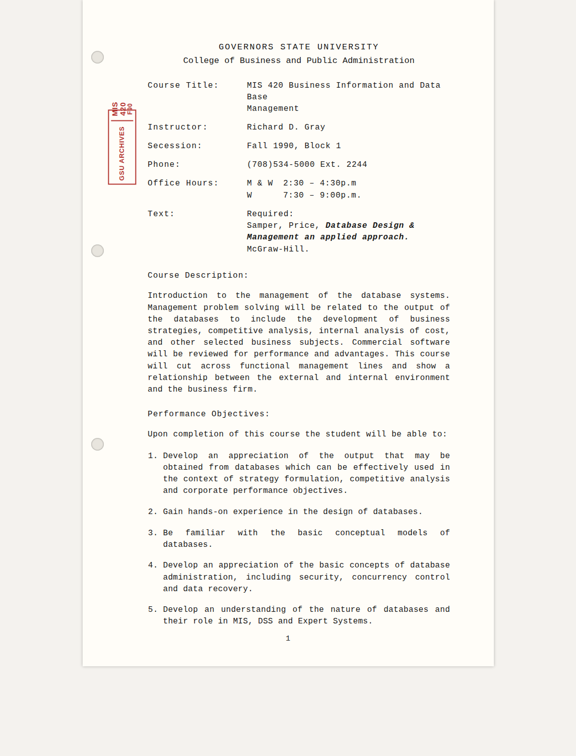GSU ARCHIVES MIS 420 F90
GOVERNORS STATE UNIVERSITY
College of Business and Public Administration
Course Title:
MIS 420 Business Information and Data Base Management
Instructor:
Richard D. Gray
Secession:
Fall 1990, Block 1
Phone:
(708)534-5000 Ext. 2244
Office Hours:
M & W 2:30 – 4:30p.m W 7:30 – 9:00p.m.
Text:
Required: Samper, Price, Database Design & Management an applied approach. McGraw-Hill.
Course Description:
Introduction to the management of the database systems. Management problem solving will be related to the output of the databases to include the development of business strategies, competitive analysis, internal analysis of cost, and other selected business subjects. Commercial software will be reviewed for performance and advantages. This course will cut across functional management lines and show a relationship between the external and internal environment and the business firm.
Performance Objectives:
Upon completion of this course the student will be able to:
Develop an appreciation of the output that may be obtained from databases which can be effectively used in the context of strategy formulation, competitive analysis and corporate performance objectives.
Gain hands-on experience in the design of databases.
Be familiar with the basic conceptual models of databases.
Develop an appreciation of the basic concepts of database administration, including security, concurrency control and data recovery.
Develop an understanding of the nature of databases and their role in MIS, DSS and Expert Systems.
1